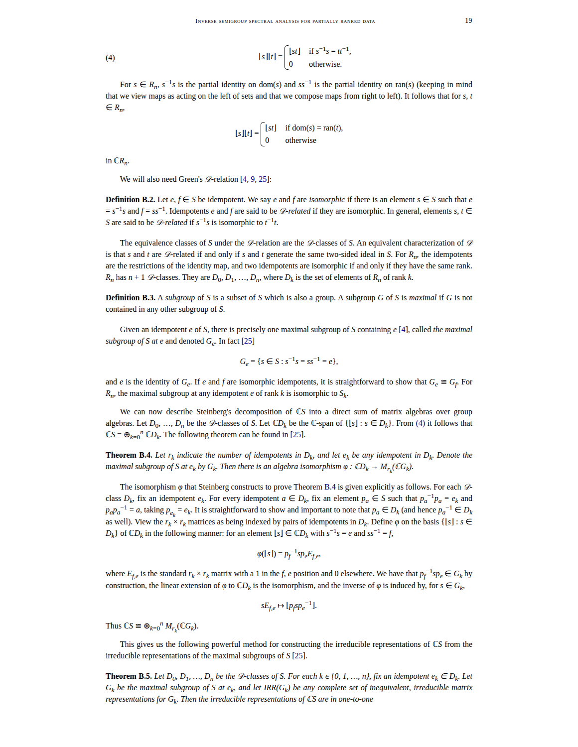Inverse semigroup spectral analysis for partially ranked data 19
(4)
⌊s⌋⌊t⌋ = ⌊st⌋if s−1s = tt−1, 0 otherwise.
For s ∈ Rn, s−1s is the partial identity on dom(s) and ss−1 is the partial identity on ran(s) (keeping in mind that we view maps as acting on the left of sets and that we compose maps from right to left). It follows that for s, t ∈ Rn,
⌊s⌋⌊t⌋ = ⌊st⌋if dom(s) = ran(t), 0 otherwise
in ℂRn.
We will also need Green's 𝒟-relation [4, 9, 25]:
Definition B.2. Let e, f ∈ S be idempotent. We say e and f are isomorphic if there is an element s ∈ S such that e = s−1s and f = ss−1. Idempotents e and f are said to be 𝒟-related if they are isomorphic. In general, elements s, t ∈ S are said to be 𝒟-related if s−1s is isomorphic to t−1t.
The equivalence classes of S under the 𝒟-relation are the 𝒟-classes of S. An equivalent characterization of 𝒟 is that s and t are 𝒟-related if and only if s and t generate the same two-sided ideal in S. For Rn, the idempotents are the restrictions of the identity map, and two idempotents are isomorphic if and only if they have the same rank. Rn has n + 1 𝒟-classes. They are D0, D1, …, Dn, where Dk is the set of elements of Rn of rank k.
Definition B.3. A subgroup of S is a subset of S which is also a group. A subgroup G of S is maximal if G is not contained in any other subgroup of S.
Given an idempotent e of S, there is precisely one maximal subgroup of S containing e [4], called the maximal subgroup of S at e and denoted Ge. In fact [25]
Ge = {s ∈ S : s−1s = ss−1 = e},
and e is the identity of Ge. If e and f are isomorphic idempotents, it is straightforward to show that Ge ≅ Gf. For Rn, the maximal subgroup at any idempotent e of rank k is isomorphic to Sk.
We can now describe Steinberg's decomposition of ℂS into a direct sum of matrix algebras over group algebras. Let D0, …, Dn be the 𝒟-classes of S. Let ℂDk be the ℂ-span of {⌊s⌋ : s ∈ Dk}. From (4) it follows that ℂS = ⊕k=0n ℂDk. The following theorem can be found in [25].
Theorem B.4. Let rk indicate the number of idempotents in Dk, and let ek be any idempotent in Dk. Denote the maximal subgroup of S at ek by Gk. Then there is an algebra isomorphism φ : ℂDk → Mrk(ℂGk).
The isomorphism φ that Steinberg constructs to prove Theorem B.4 is given explicitly as follows. For each 𝒟-class Dk, fix an idempotent ek. For every idempotent a ∈ Dk, fix an element pa ∈ S such that pa−1pa = ek and papa−1 = a, taking pek = ek. It is straightforward to show and important to note that pa ∈ Dk (and hence pa−1 ∈ Dk as well). View the rk × rk matrices as being indexed by pairs of idempotents in Dk. Define φ on the basis {⌊s⌋ : s ∈ Dk} of ℂDk in the following manner: for an element ⌊s⌋ ∈ ℂDk with s−1s = e and ss−1 = f,
φ(⌊s⌋) = pf−1speEf,e,
where Ef,e is the standard rk × rk matrix with a 1 in the f, e position and 0 elsewhere. We have that pf−1spe ∈ Gk by construction, the linear extension of φ to ℂDk is the isomorphism, and the inverse of φ is induced by, for s ∈ Gk,
sEf,e ↦ ⌊pfspe−1⌋.
Thus ℂS ≅ ⊕k=0n Mrk(ℂGk).
This gives us the following powerful method for constructing the irreducible representations of ℂS from the irreducible representations of the maximal subgroups of S [25].
Theorem B.5. Let D0, D1, …, Dn be the 𝒟-classes of S. For each k ∈ {0, 1, …, n}, fix an idempotent ek ∈ Dk. Let Gk be the maximal subgroup of S at ek, and let IRR(Gk) be any complete set of inequivalent, irreducible matrix representations for Gk. Then the irreducible representations of ℂS are in one-to-one